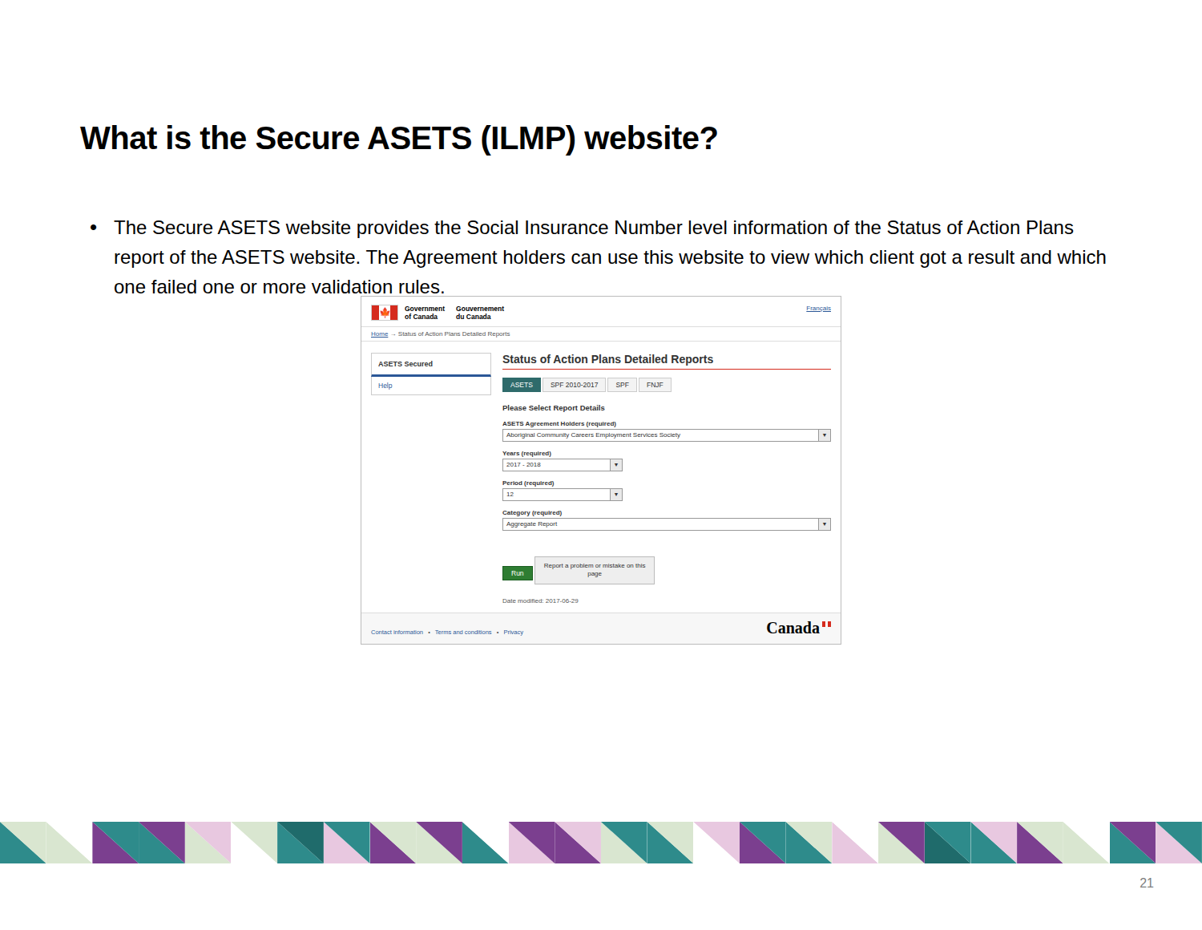What is the Secure ASETS (ILMP) website?
The Secure ASETS website provides the Social Insurance Number level information of the Status of Action Plans report of the ASETS website. The Agreement holders can use this website to view which client got a result and which one failed one or more validation rules.
🍁
Government
of Canada
Gouvernement
du Canada
Français
Home → Status of Action Plans Detailed Reports
ASETS Secured
Help
Status of Action Plans Detailed Reports
ASETS
SPF 2010-2017
SPF
FNJF
Please Select Report Details
ASETS Agreement Holders (required)
Aboriginal Community Careers Employment Services Society ▼
Years (required)
2017 - 2018 ▼
Period (required)
12 ▼
Category (required)
Aggregate Report ▼
Run
Report a problem or mistake on this page
Date modified: 2017-06-29
Contact information • Terms and conditions • Privacy
Canada
21